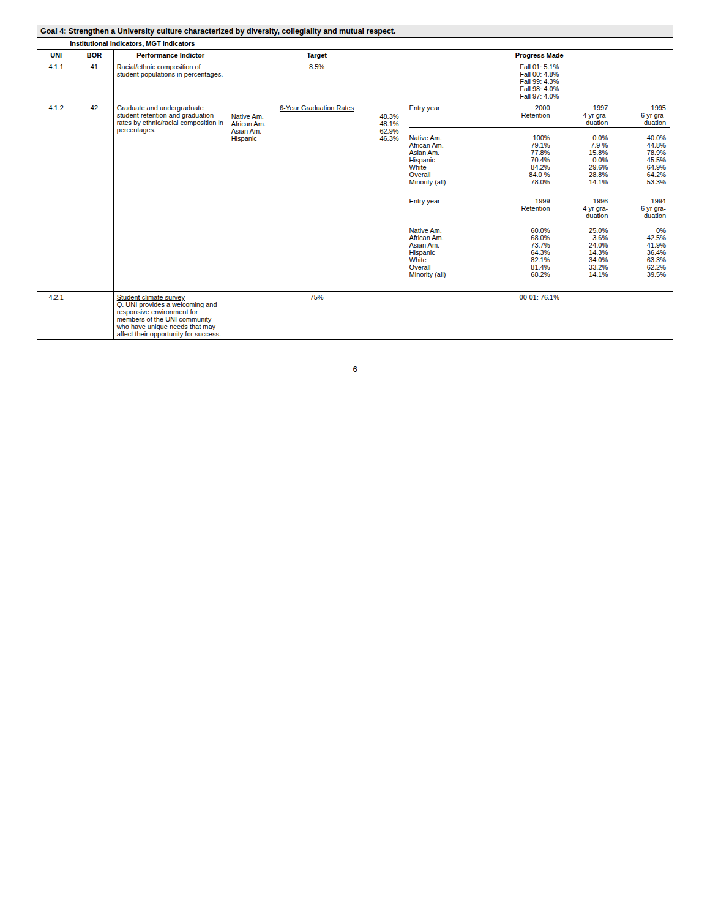| Goal 4: Strengthen a University culture characterized by diversity, collegiality and mutual respect. |
| Institutional Indicators, MGT Indicators | | |
| UNI | BOR | Performance Indictor | Target | Progress Made |
| 4.1.1 | 41 | Racial/ethnic composition of student populations in percentages. | 8.5% | Fall 01: 5.1% Fall 00: 4.8% Fall 99: 4.3% Fall 98: 4.0% Fall 97: 4.0% |
| 4.1.2 | 42 | Graduate and undergraduate student retention and graduation rates by ethnic/racial composition in percentages. | 6-Year Graduation Rates / Native Am. / 48.3% / / African Am. / 48.1% / / Asian Am. / 62.9% / / Hispanic / 46.3% / | / Entry year / 2000 / 1997 / 1995 / / / Retention / 4 yr gra- / 6 yr gra- / / / / duation / duation / / Native Am. / 100% / 0.0% / 40.0% / / African Am. / 79.1% / 7.9 % / 44.8% / / Asian Am. / 77.8% / 15.8% / 78.9% / / Hispanic / 70.4% / 0.0% / 45.5% / / White / 84.2% / 29.6% / 64.9% / / Overall / 84.0 % / 28.8% / 64.2% / / Minority (all) / 78.0% / 14.1% / 53.3% / / Entry year / 1999 / 1996 / 1994 / / / Retention / 4 yr gra- / 6 yr gra- / / / / duation / duation / / Native Am. / 60.0% / 25.0% / 0% / / African Am. / 68.0% / 3.6% / 42.5% / / Asian Am. / 73.7% / 24.0% / 41.9% / / Hispanic / 64.3% / 14.3% / 36.4% / / White / 82.1% / 34.0% / 63.3% / / Overall / 81.4% / 33.2% / 62.2% / / Minority (all) / 68.2% / 14.1% / 39.5% / |
| 4.2.1 | - | Student climate survey Q. UNI provides a welcoming and responsive environment for members of the UNI community who have unique needs that may affect their opportunity for success. | 75% | 00-01: 76.1% |
6